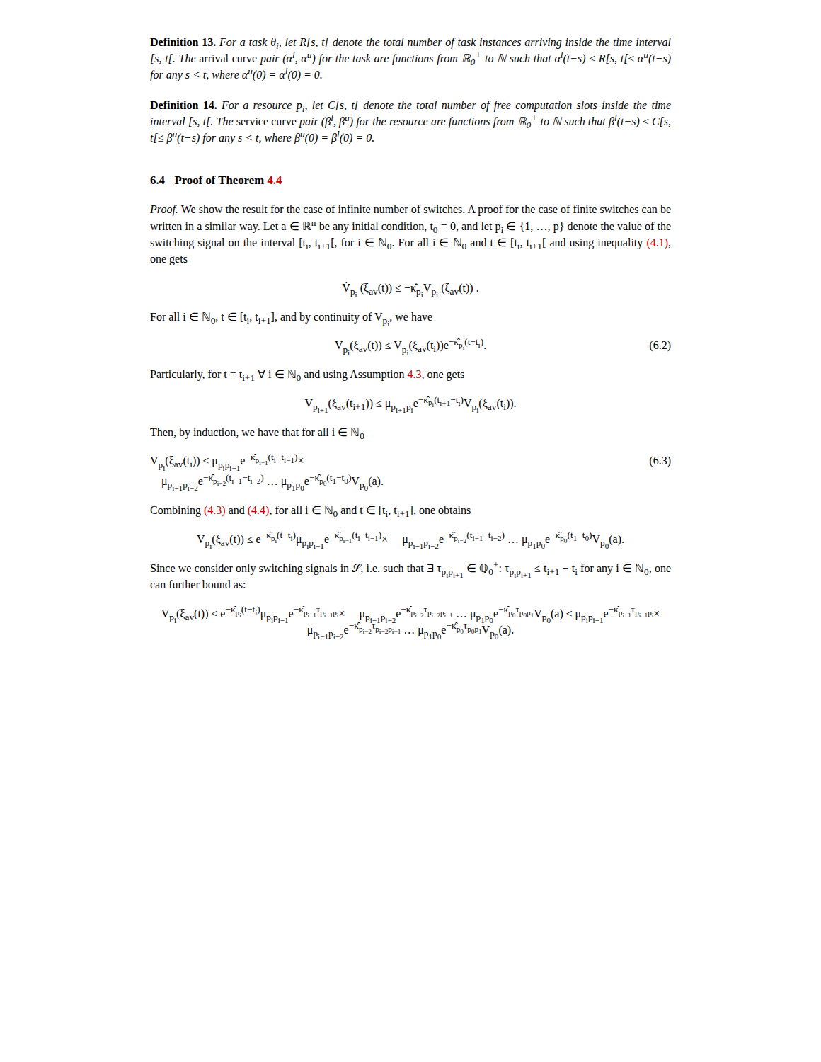Definition 13. For a task θi, let R[s, t[ denote the total number of task instances arriving inside the time interval [s, t[. The arrival curve pair (αl, αu) for the task are functions from ℝ0+ to ℕ such that αl(t−s) ≤ R[s, t[≤ αu(t−s) for any s < t, where αu(0) = αl(0) = 0.
Definition 14. For a resource pi, let C[s, t[ denote the total number of free computation slots inside the time interval [s, t[. The service curve pair (βl, βu) for the resource are functions from ℝ0+ to ℕ such that βl(t−s) ≤ C[s, t[≤ βu(t−s) for any s < t, where βu(0) = βl(0) = 0.
6.4 Proof of Theorem 4.4
Proof. We show the result for the case of infinite number of switches. A proof for the case of finite switches can be written in a similar way. Let a ∈ ℝn be any initial condition, t0 = 0, and let pi ∈ {1, …, p} denote the value of the switching signal on the interval [ti, ti+1[, for i ∈ ℕ0. For all i ∈ ℕ0 and t ∈ [ti, ti+1[ and using inequality (4.1), one gets
V̇pi (ξav(t)) ≤ −κ̂piVpi (ξav(t)) .
For all i ∈ ℕ0, t ∈ [ti, ti+1], and by continuity of Vpi, we have
Vpi(ξav(t)) ≤ Vpi(ξav(ti))e−κ̂pi(t−ti).
(6.2)
Particularly, for t = ti+1 ∀ i ∈ ℕ0 and using Assumption 4.3, one gets
Vpi+1(ξav(ti+1)) ≤ μpi+1pie−κ̂pi(ti+1−ti)Vpi(ξav(ti)).
Then, by induction, we have that for all i ∈ ℕ0
Vpi(ξav(ti)) ≤ μpipi−1e−κ̂pi−1(ti−ti−1)× μpi−1pi−2e−κ̂pi−2(ti−1−ti−2) … μp1p0e−κ̂p0(t1−t0)Vp0(a).
(6.3)
Combining (4.3) and (4.4), for all i ∈ ℕ0 and t ∈ [ti, ti+1], one obtains
Vpi(ξav(t)) ≤ e−κ̂pi(t−ti)μpipi−1e−κ̂pi−1(ti−ti−1)× μpi−1pi−2e−κ̂pi−2(ti−1−ti−2) … μp1p0e−κ̂p0(t1−t0)Vp0(a).
Since we consider only switching signals in 𝒮, i.e. such that ∃ τpipi+1 ∈ ℚ0+: τpipi+1 ≤ ti+1 − ti for any i ∈ ℕ0, one can further bound as:
Vpi(ξav(t)) ≤ e−κ̂pi(t−ti)μpipi−1e−κ̂pi−1τpi−1pi× μpi−1pi−2e−κ̂pi−2τpi−2pi−1 … μp1p0e−κ̂p0τp0p1Vp0(a) ≤ μpipi−1e−κ̂pi−1τpi−1pi× μpi−1pi−2e−κ̂pi−2τpi−2pi−1 … μp1p0e−κ̂p0τp0p1Vp0(a).